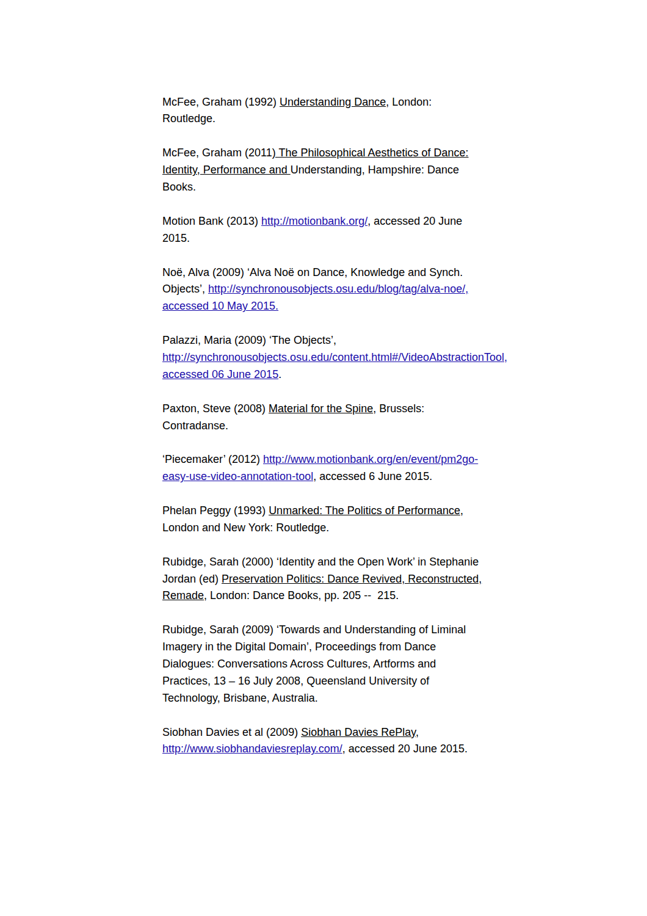McFee, Graham (1992) Understanding Dance, London: Routledge.
McFee, Graham (2011) The Philosophical Aesthetics of Dance: Identity, Performance and Understanding, Hampshire: Dance Books.
Motion Bank (2013) http://motionbank.org/, accessed 20 June 2015.
Noë, Alva (2009) ‘Alva Noë on Dance, Knowledge and Synch. Objects’, http://synchronousobjects.osu.edu/blog/tag/alva-noe/, accessed 10 May 2015.
Palazzi, Maria (2009) ‘The Objects’, http://synchronousobjects.osu.edu/content.html#/VideoAbstractionTool, accessed 06 June 2015.
Paxton, Steve (2008) Material for the Spine, Brussels: Contradanse.
‘Piecemaker’ (2012) http://www.motionbank.org/en/event/pm2go-easy-use-video-annotation-tool, accessed 6 June 2015.
Phelan Peggy (1993) Unmarked: The Politics of Performance, London and New York: Routledge.
Rubidge, Sarah (2000) ‘Identity and the Open Work’ in Stephanie Jordan (ed) Preservation Politics: Dance Revived, Reconstructed, Remade, London: Dance Books, pp. 205 -- 215.
Rubidge, Sarah (2009) ‘Towards and Understanding of Liminal Imagery in the Digital Domain’, Proceedings from Dance Dialogues: Conversations Across Cultures, Artforms and Practices, 13 – 16 July 2008, Queensland University of Technology, Brisbane, Australia.
Siobhan Davies et al (2009) Siobhan Davies RePlay, http://www.siobhandaviesreplay.com/, accessed 20 June 2015.